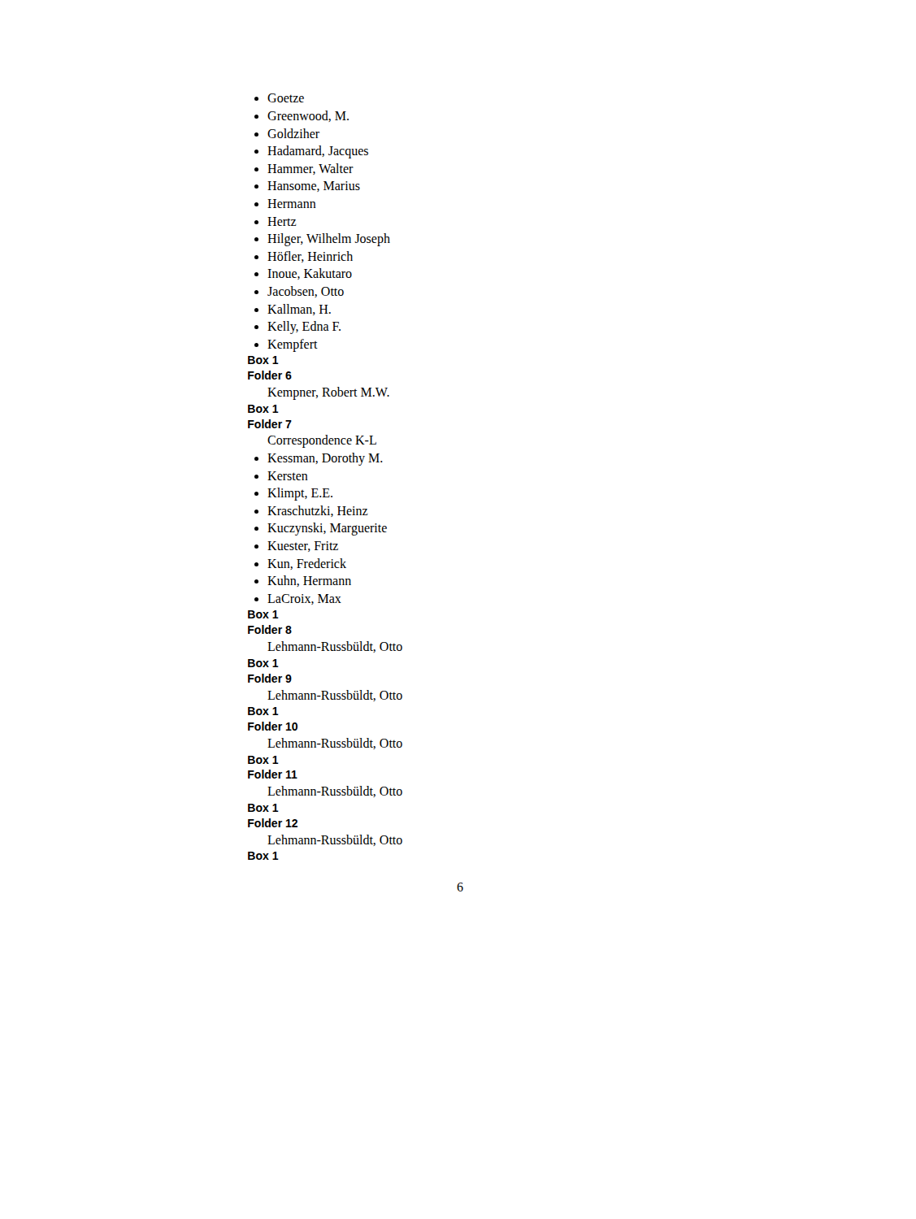Goetze
Greenwood, M.
Goldziher
Hadamard, Jacques
Hammer, Walter
Hansome, Marius
Hermann
Hertz
Hilger, Wilhelm Joseph
Höfler, Heinrich
Inoue, Kakutaro
Jacobsen, Otto
Kallman, H.
Kelly, Edna F.
Kempfert
Box 1
Folder 6
Kempner, Robert M.W.
Box 1
Folder 7
Correspondence K-L
Kessman, Dorothy M.
Kersten
Klimpt, E.E.
Kraschutzki, Heinz
Kuczynski, Marguerite
Kuester, Fritz
Kun, Frederick
Kuhn, Hermann
LaCroix, Max
Box 1
Folder 8
Lehmann-Russbüldt, Otto
Box 1
Folder 9
Lehmann-Russbüldt, Otto
Box 1
Folder 10
Lehmann-Russbüldt, Otto
Box 1
Folder 11
Lehmann-Russbüldt, Otto
Box 1
Folder 12
Lehmann-Russbüldt, Otto
Box 1
6